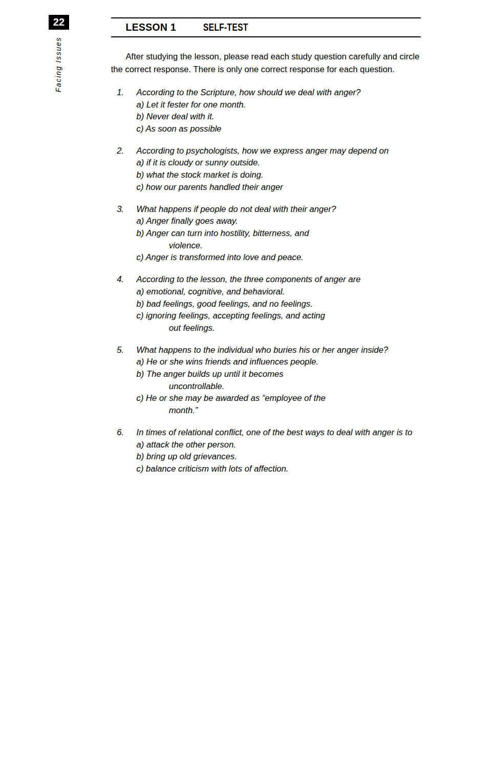22
Facing Issues
LESSON 1 SELF-TEST
After studying the lesson, please read each study question carefully and circle the correct response. There is only one correct response for each question.
According to the Scripture, how should we deal with anger?
a) Let it fester for one month.
b) Never deal with it.
c) As soon as possible
According to psychologists, how we express anger may depend on
a) if it is cloudy or sunny outside.
b) what the stock market is doing.
c) how our parents handled their anger
What happens if people do not deal with their anger?
a) Anger finally goes away.
b) Anger can turn into hostility, bitterness, andviolence.
c) Anger is transformed into love and peace.
According to the lesson, the three components of anger are
a) emotional, cognitive, and behavioral.
b) bad feelings, good feelings, and no feelings.
c) ignoring feelings, accepting feelings, and actingout feelings.
What happens to the individual who buries his or her anger inside?
a) He or she wins friends and influences people.
b) The anger builds up until it becomesuncontrollable.
c) He or she may be awarded as “employee of themonth.”
In times of relational conflict, one of the best ways to deal with anger is to
a) attack the other person.
b) bring up old grievances.
c) balance criticism with lots of affection.